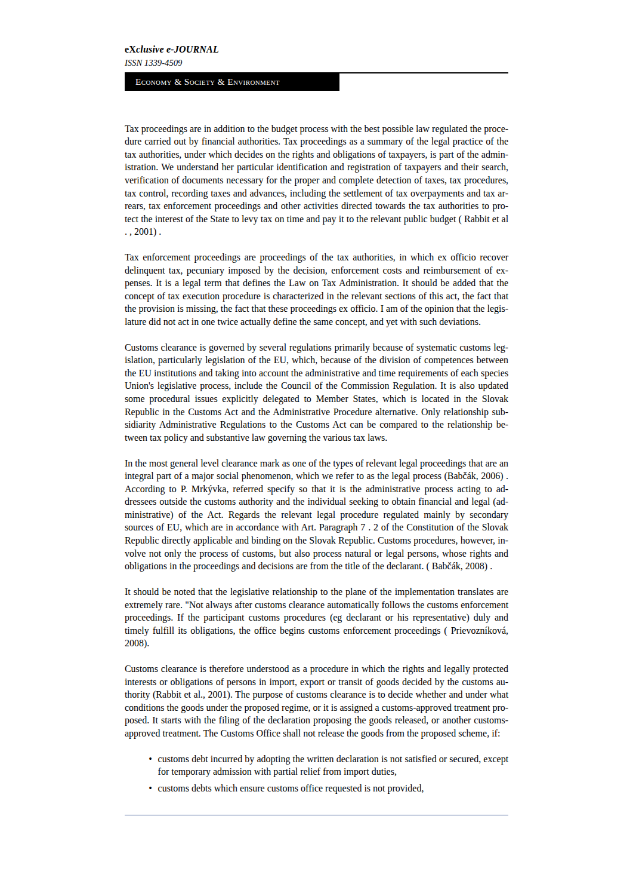eXclusive e-JOURNAL
ISSN 1339-4509
Economy & Society & Environment
Tax proceedings are in addition to the budget process with the best possible law regulated the procedure carried out by financial authorities. Tax proceedings as a summary of the legal practice of the tax authorities, under which decides on the rights and obligations of taxpayers, is part of the administration. We understand her particular identification and registration of taxpayers and their search, verification of documents necessary for the proper and complete detection of taxes, tax procedures, tax control, recording taxes and advances, including the settlement of tax overpayments and tax arrears, tax enforcement proceedings and other activities directed towards the tax authorities to protect the interest of the State to levy tax on time and pay it to the relevant public budget ( Rabbit et al . , 2001) .
Tax enforcement proceedings are proceedings of the tax authorities, in which ex officio recover delinquent tax, pecuniary imposed by the decision, enforcement costs and reimbursement of expenses. It is a legal term that defines the Law on Tax Administration. It should be added that the concept of tax execution procedure is characterized in the relevant sections of this act, the fact that the provision is missing, the fact that these proceedings ex officio. I am of the opinion that the legislature did not act in one twice actually define the same concept, and yet with such deviations.
Customs clearance is governed by several regulations primarily because of systematic customs legislation, particularly legislation of the EU, which, because of the division of competences between the EU institutions and taking into account the administrative and time requirements of each species Union's legislative process, include the Council of the Commission Regulation. It is also updated some procedural issues explicitly delegated to Member States, which is located in the Slovak Republic in the Customs Act and the Administrative Procedure alternative. Only relationship subsidiarity Administrative Regulations to the Customs Act can be compared to the relationship between tax policy and substantive law governing the various tax laws.
In the most general level clearance mark as one of the types of relevant legal proceedings that are an integral part of a major social phenomenon, which we refer to as the legal process (Babčák, 2006) . According to P. Mrkývka, referred specify so that it is the administrative process acting to addressees outside the customs authority and the individual seeking to obtain financial and legal (administrative) of the Act. Regards the relevant legal procedure regulated mainly by secondary sources of EU, which are in accordance with Art. Paragraph 7 . 2 of the Constitution of the Slovak Republic directly applicable and binding on the Slovak Republic. Customs procedures, however, involve not only the process of customs, but also process natural or legal persons, whose rights and obligations in the proceedings and decisions are from the title of the declarant. ( Babčák, 2008) .
It should be noted that the legislative relationship to the plane of the implementation translates are extremely rare. "Not always after customs clearance automatically follows the customs enforcement proceedings. If the participant customs procedures (eg declarant or his representative) duly and timely fulfill its obligations, the office begins customs enforcement proceedings ( Prievozníková, 2008).
Customs clearance is therefore understood as a procedure in which the rights and legally protected interests or obligations of persons in import, export or transit of goods decided by the customs authority (Rabbit et al., 2001). The purpose of customs clearance is to decide whether and under what conditions the goods under the proposed regime, or it is assigned a customs-approved treatment proposed. It starts with the filing of the declaration proposing the goods released, or another customs-approved treatment. The Customs Office shall not release the goods from the proposed scheme, if:
customs debt incurred by adopting the written declaration is not satisfied or secured, except for temporary admission with partial relief from import duties,
customs debts which ensure customs office requested is not provided,